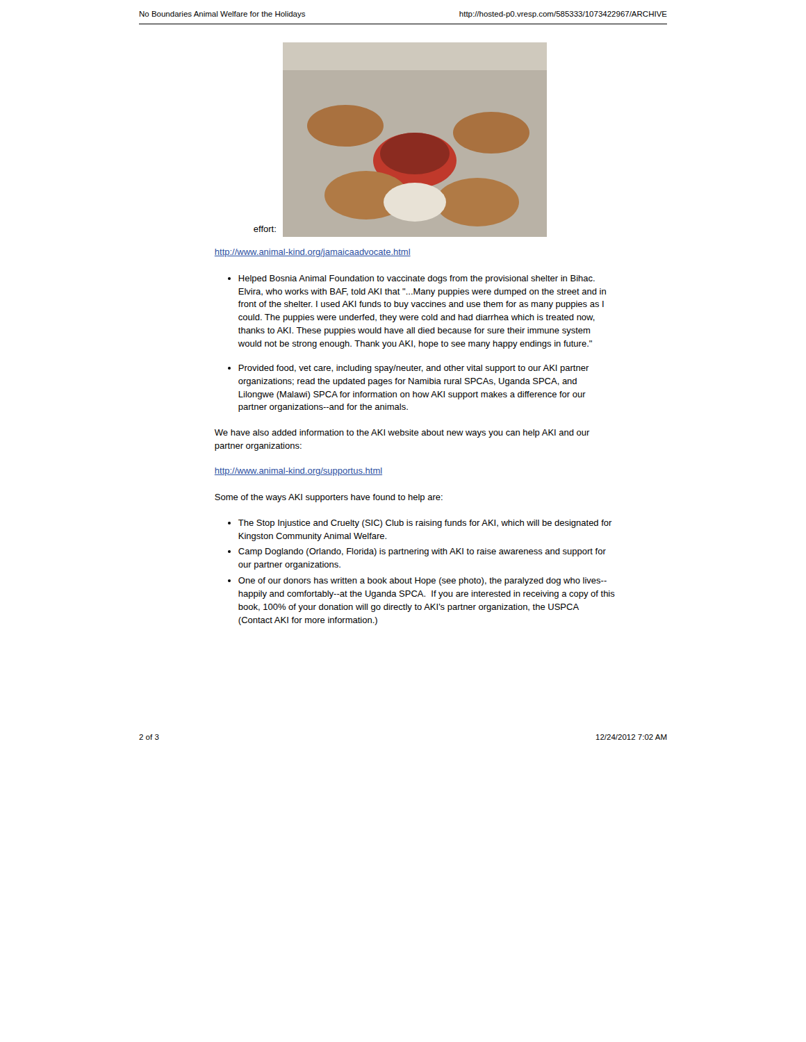No Boundaries Animal Welfare for the Holidays
http://hosted-p0.vresp.com/585333/1073422967/ARCHIVE
effort:
http://www.animal-kind.org/jamaicaadvocate.html
Helped Bosnia Animal Foundation to vaccinate dogs from the provisional shelter in Bihac. Elvira, who works with BAF, told AKI that "...Many puppies were dumped on the street and in front of the shelter. I used AKI funds to buy vaccines and use them for as many puppies as I could. The puppies were underfed, they were cold and had diarrhea which is treated now, thanks to AKI. These puppies would have all died because for sure their immune system would not be strong enough. Thank you AKI, hope to see many happy endings in future."
Provided food, vet care, including spay/neuter, and other vital support to our AKI partner organizations; read the updated pages for Namibia rural SPCAs, Uganda SPCA, and Lilongwe (Malawi) SPCA for information on how AKI support makes a difference for our partner organizations--and for the animals.
We have also added information to the AKI website about new ways you can help AKI and our partner organizations:
http://www.animal-kind.org/supportus.html
Some of the ways AKI supporters have found to help are:
The Stop Injustice and Cruelty (SIC) Club is raising funds for AKI, which will be designated for Kingston Community Animal Welfare.
Camp Doglando (Orlando, Florida) is partnering with AKI to raise awareness and support for our partner organizations.
One of our donors has written a book about Hope (see photo), the paralyzed dog who lives--happily and comfortably--at the Uganda SPCA. If you are interested in receiving a copy of this book, 100% of your donation will go directly to AKI's partner organization, the USPCA (Contact AKI for more information.)
2 of 3
12/24/2012 7:02 AM